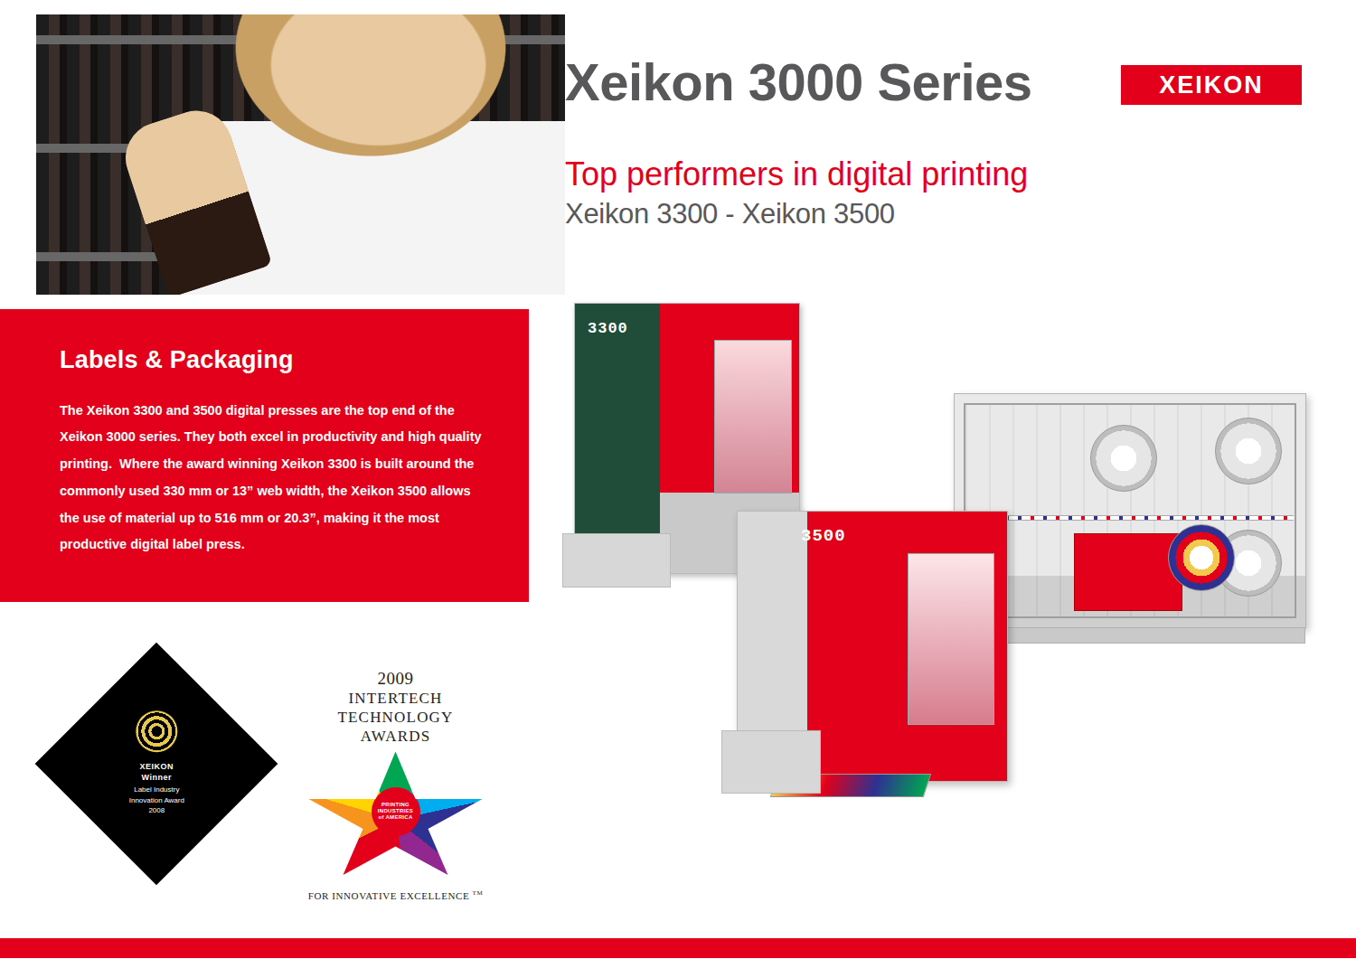Labels & Packaging
The Xeikon 3300 and 3500 digital presses are the top end of the Xeikon 3000 series. They both excel in productivity and high quality printing. Where the award winning Xeikon 3300 is built around the commonly used 330 mm or 13” web width, the Xeikon 3500 allows the use of material up to 516 mm or 20.3”, making it the most productive digital label press.
XEIKON
Winner
Label Industry
Innovation Award
2008
2009
INTERTECH
TECHNOLOGY
AWARDS
PRINTING INDUSTRIES of AMERICA
FOR INNOVATIVE EXCELLENCE TM
XEIKON
Xeikon 3000 Series
Top performers in digital printing Xeikon 3300 - Xeikon 3500
3300
3500